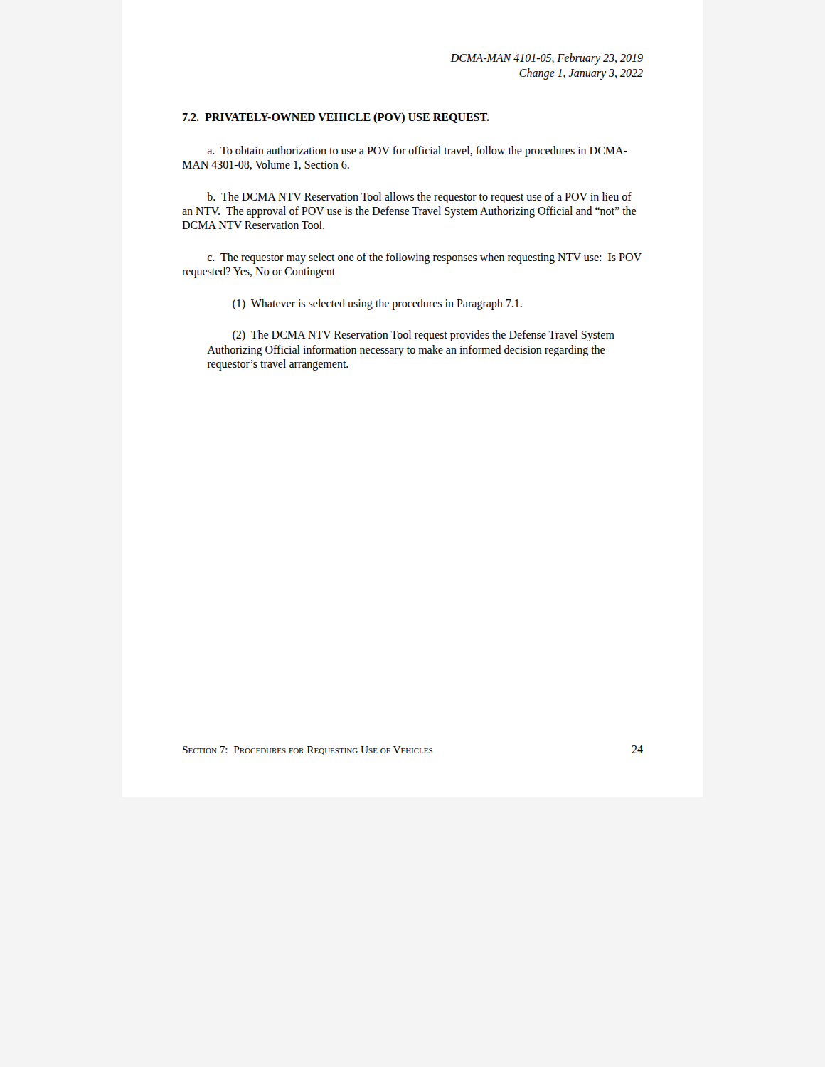DCMA-MAN 4101-05, February 23, 2019 Change 1, January 3, 2022
7.2. Privately-Owned Vehicle (POV) Use Request.
a. To obtain authorization to use a POV for official travel, follow the procedures in DCMA-MAN 4301-08, Volume 1, Section 6.
b. The DCMA NTV Reservation Tool allows the requestor to request use of a POV in lieu of an NTV. The approval of POV use is the Defense Travel System Authorizing Official and “not” the DCMA NTV Reservation Tool.
c. The requestor may select one of the following responses when requesting NTV use: Is POV requested? Yes, No or Contingent
(1) Whatever is selected using the procedures in Paragraph 7.1.
(2) The DCMA NTV Reservation Tool request provides the Defense Travel System Authorizing Official information necessary to make an informed decision regarding the requestor’s travel arrangement.
Section 7: Procedures for Requesting Use of Vehicles 24